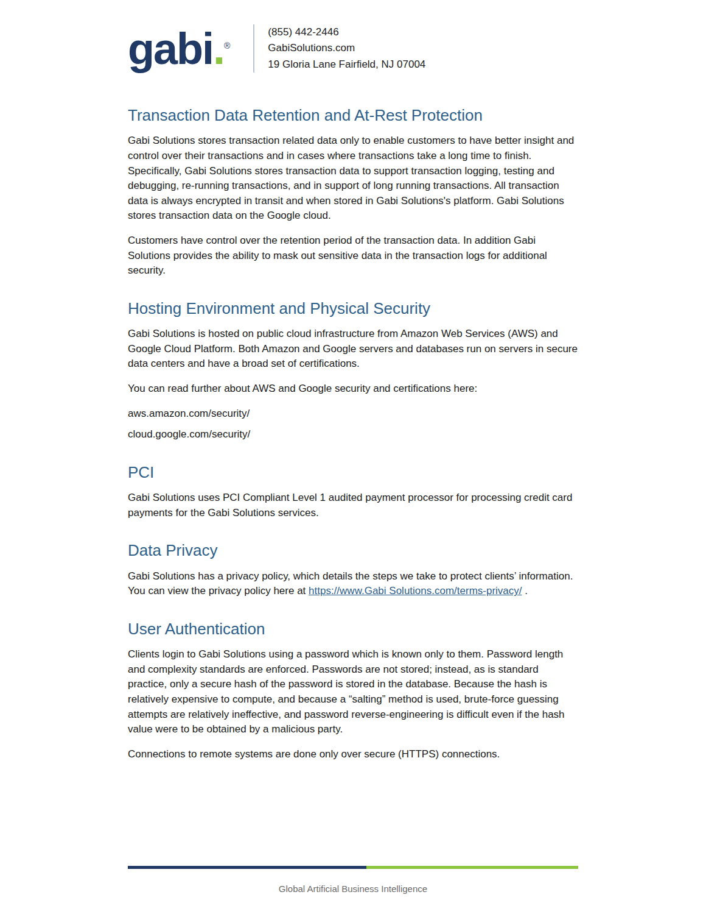gabi.®
(855) 442-2446
GabiSolutions.com
19 Gloria Lane Fairfield, NJ 07004
Transaction Data Retention and At-Rest Protection
Gabi Solutions stores transaction related data only to enable customers to have better insight and control over their transactions and in cases where transactions take a long time to finish. Specifically, Gabi Solutions stores transaction data to support transaction logging, testing and debugging, re-running transactions, and in support of long running transactions. All transaction data is always encrypted in transit and when stored in Gabi Solutions's platform. Gabi Solutions stores transaction data on the Google cloud.
Customers have control over the retention period of the transaction data. In addition Gabi Solutions provides the ability to mask out sensitive data in the transaction logs for additional security.
Hosting Environment and Physical Security
Gabi Solutions is hosted on public cloud infrastructure from Amazon Web Services (AWS) and Google Cloud Platform. Both Amazon and Google servers and databases run on servers in secure data centers and have a broad set of certifications.
You can read further about AWS and Google security and certifications here:
aws.amazon.com/security/
cloud.google.com/security/
PCI
Gabi Solutions uses PCI Compliant Level 1 audited payment processor for processing credit card payments for the Gabi Solutions services.
Data Privacy
Gabi Solutions has a privacy policy, which details the steps we take to protect clients’ information. You can view the privacy policy here at https://www.Gabi Solutions.com/terms-privacy/ .
User Authentication
Clients login to Gabi Solutions using a password which is known only to them. Password length and complexity standards are enforced. Passwords are not stored; instead, as is standard practice, only a secure hash of the password is stored in the database. Because the hash is relatively expensive to compute, and because a “salting” method is used, brute-force guessing attempts are relatively ineffective, and password reverse-engineering is difficult even if the hash value were to be obtained by a malicious party.
Connections to remote systems are done only over secure (HTTPS) connections.
Global Artificial Business Intelligence